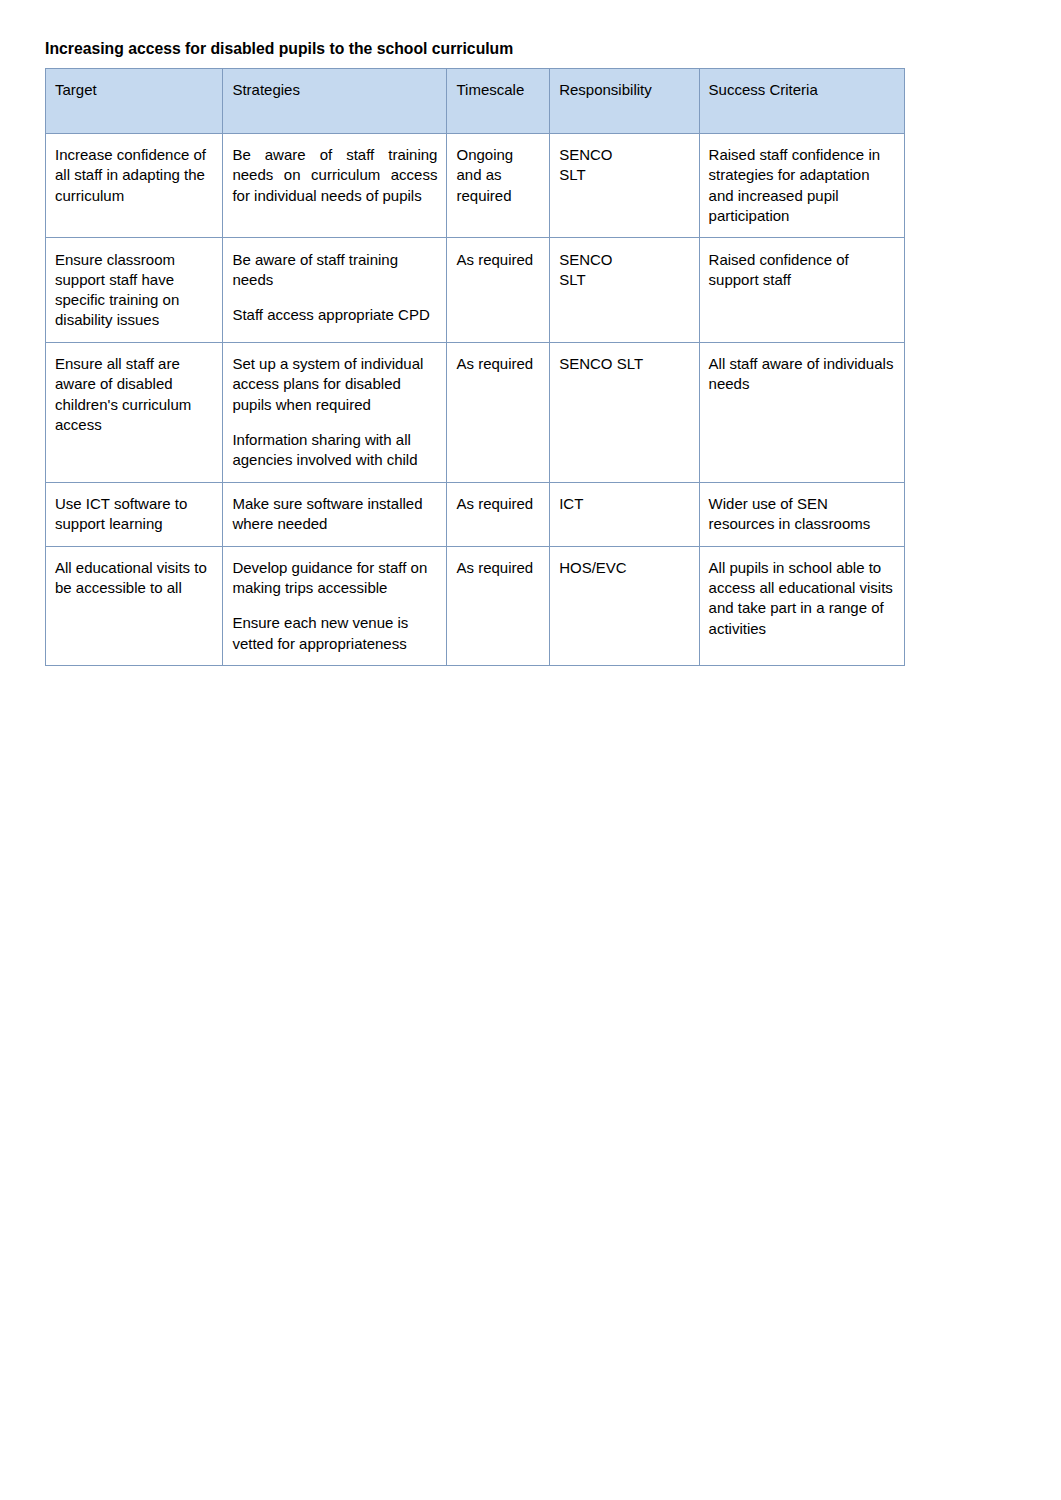Increasing access for disabled pupils to the school curriculum
| Target | Strategies | Timescale | Responsibility | Success Criteria |
| --- | --- | --- | --- | --- |
| Increase confidence of all staff in adapting the curriculum | Be aware of staff training needs on curriculum access for individual needs of pupils | Ongoing and as required | SENCO SLT | Raised staff confidence in strategies for adaptation and increased pupil participation |
| Ensure classroom support staff have specific training on disability issues | Be aware of staff training needs Staff access appropriate CPD | As required | SENCO SLT | Raised confidence of support staff |
| Ensure all staff are aware of disabled children's curriculum access | Set up a system of individual access plans for disabled pupils when required Information sharing with all agencies involved with child | As required | SENCO SLT | All staff aware of individuals needs |
| Use ICT software to support learning | Make sure software installed where needed | As required | ICT | Wider use of SEN resources in classrooms |
| All educational visits to be accessible to all | Develop guidance for staff on making trips accessible Ensure each new venue is vetted for appropriateness | As required | HOS/EVC | All pupils in school able to access all educational visits and take part in a range of activities |